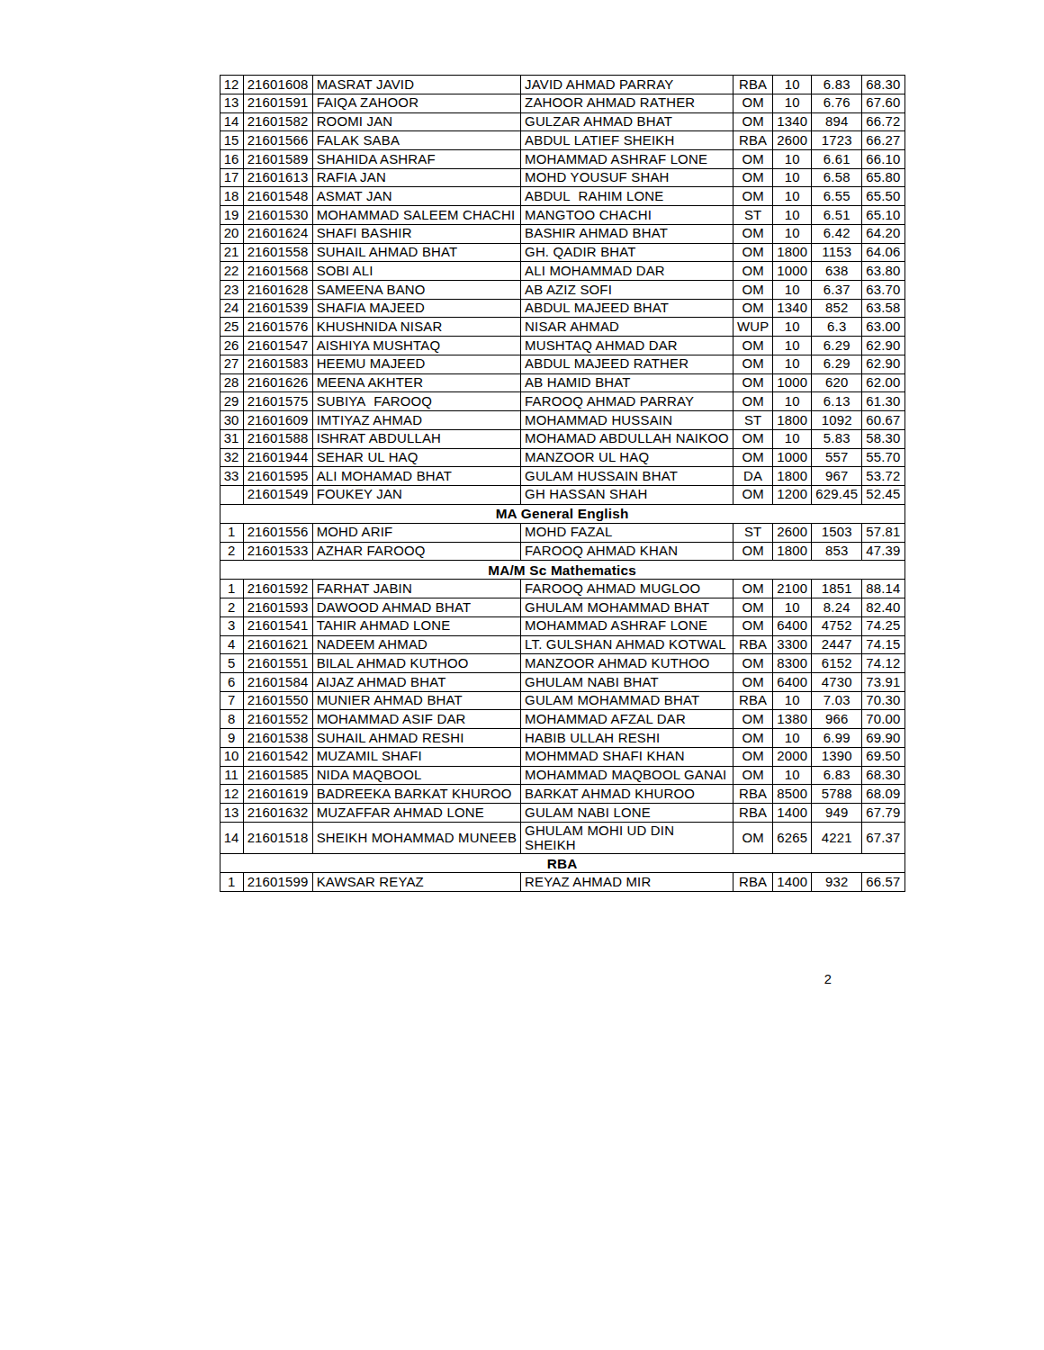| 12 | 21601608 | MASRAT JAVID | JAVID AHMAD PARRAY | RBA | 10 | 6.83 | 68.30 |
| 13 | 21601591 | FAIQA ZAHOOR | ZAHOOR AHMAD RATHER | OM | 10 | 6.76 | 67.60 |
| 14 | 21601582 | ROOMI JAN | GULZAR AHMAD BHAT | OM | 1340 | 894 | 66.72 |
| 15 | 21601566 | FALAK SABA | ABDUL LATIEF SHEIKH | RBA | 2600 | 1723 | 66.27 |
| 16 | 21601589 | SHAHIDA ASHRAF | MOHAMMAD ASHRAF LONE | OM | 10 | 6.61 | 66.10 |
| 17 | 21601613 | RAFIA JAN | MOHD YOUSUF SHAH | OM | 10 | 6.58 | 65.80 |
| 18 | 21601548 | ASMAT JAN | ABDUL RAHIM LONE | OM | 10 | 6.55 | 65.50 |
| 19 | 21601530 | MOHAMMAD SALEEM CHACHI | MANGTOO CHACHI | ST | 10 | 6.51 | 65.10 |
| 20 | 21601624 | SHAFI BASHIR | BASHIR AHMAD BHAT | OM | 10 | 6.42 | 64.20 |
| 21 | 21601558 | SUHAIL AHMAD BHAT | GH. QADIR BHAT | OM | 1800 | 1153 | 64.06 |
| 22 | 21601568 | SOBI ALI | ALI MOHAMMAD DAR | OM | 1000 | 638 | 63.80 |
| 23 | 21601628 | SAMEENA BANO | AB AZIZ SOFI | OM | 10 | 6.37 | 63.70 |
| 24 | 21601539 | SHAFIA MAJEED | ABDUL MAJEED BHAT | OM | 1340 | 852 | 63.58 |
| 25 | 21601576 | KHUSHNIDA NISAR | NISAR AHMAD | WUP | 10 | 6.3 | 63.00 |
| 26 | 21601547 | AISHIYA MUSHTAQ | MUSHTAQ AHMAD DAR | OM | 10 | 6.29 | 62.90 |
| 27 | 21601583 | HEEMU MAJEED | ABDUL MAJEED RATHER | OM | 10 | 6.29 | 62.90 |
| 28 | 21601626 | MEENA AKHTER | AB HAMID BHAT | OM | 1000 | 620 | 62.00 |
| 29 | 21601575 | SUBIYA FAROOQ | FAROOQ AHMAD PARRAY | OM | 10 | 6.13 | 61.30 |
| 30 | 21601609 | IMTIYAZ AHMAD | MOHAMMAD HUSSAIN | ST | 1800 | 1092 | 60.67 |
| 31 | 21601588 | ISHRAT ABDULLAH | MOHAMAD ABDULLAH NAIKOO | OM | 10 | 5.83 | 58.30 |
| 32 | 21601944 | SEHAR UL HAQ | MANZOOR UL HAQ | OM | 1000 | 557 | 55.70 |
| 33 | 21601595 | ALI MOHAMAD BHAT | GULAM HUSSAIN BHAT | DA | 1800 | 967 | 53.72 |
| | 21601549 | FOUKEY JAN | GH HASSAN SHAH | OM | 1200 | 629.45 | 52.45 |
| MA General English |
| 1 | 21601556 | MOHD ARIF | MOHD FAZAL | ST | 2600 | 1503 | 57.81 |
| 2 | 21601533 | AZHAR FAROOQ | FAROOQ AHMAD KHAN | OM | 1800 | 853 | 47.39 |
| MA/M Sc Mathematics |
| 1 | 21601592 | FARHAT JABIN | FAROOQ AHMAD MUGLOO | OM | 2100 | 1851 | 88.14 |
| 2 | 21601593 | DAWOOD AHMAD BHAT | GHULAM MOHAMMAD BHAT | OM | 10 | 8.24 | 82.40 |
| 3 | 21601541 | TAHIR AHMAD LONE | MOHAMMAD ASHRAF LONE | OM | 6400 | 4752 | 74.25 |
| 4 | 21601621 | NADEEM AHMAD | LT. GULSHAN AHMAD KOTWAL | RBA | 3300 | 2447 | 74.15 |
| 5 | 21601551 | BILAL AHMAD KUTHOO | MANZOOR AHMAD KUTHOO | OM | 8300 | 6152 | 74.12 |
| 6 | 21601584 | AIJAZ AHMAD BHAT | GHULAM NABI BHAT | OM | 6400 | 4730 | 73.91 |
| 7 | 21601550 | MUNIER AHMAD BHAT | GULAM MOHAMMAD BHAT | RBA | 10 | 7.03 | 70.30 |
| 8 | 21601552 | MOHAMMAD ASIF DAR | MOHAMMAD AFZAL DAR | OM | 1380 | 966 | 70.00 |
| 9 | 21601538 | SUHAIL AHMAD RESHI | HABIB ULLAH RESHI | OM | 10 | 6.99 | 69.90 |
| 10 | 21601542 | MUZAMIL SHAFI | MOHMMAD SHAFI KHAN | OM | 2000 | 1390 | 69.50 |
| 11 | 21601585 | NIDA MAQBOOL | MOHAMMAD MAQBOOL GANAI | OM | 10 | 6.83 | 68.30 |
| 12 | 21601619 | BADREEKA BARKAT KHUROO | BARKAT AHMAD KHUROO | RBA | 8500 | 5788 | 68.09 |
| 13 | 21601632 | MUZAFFAR AHMAD LONE | GULAM NABI LONE | RBA | 1400 | 949 | 67.79 |
| 14 | 21601518 | SHEIKH MOHAMMAD MUNEEB | GHULAM MOHI UD DIN SHEIKH | OM | 6265 | 4221 | 67.37 |
| RBA |
| 1 | 21601599 | KAWSAR REYAZ | REYAZ AHMAD MIR | RBA | 1400 | 932 | 66.57 |
2